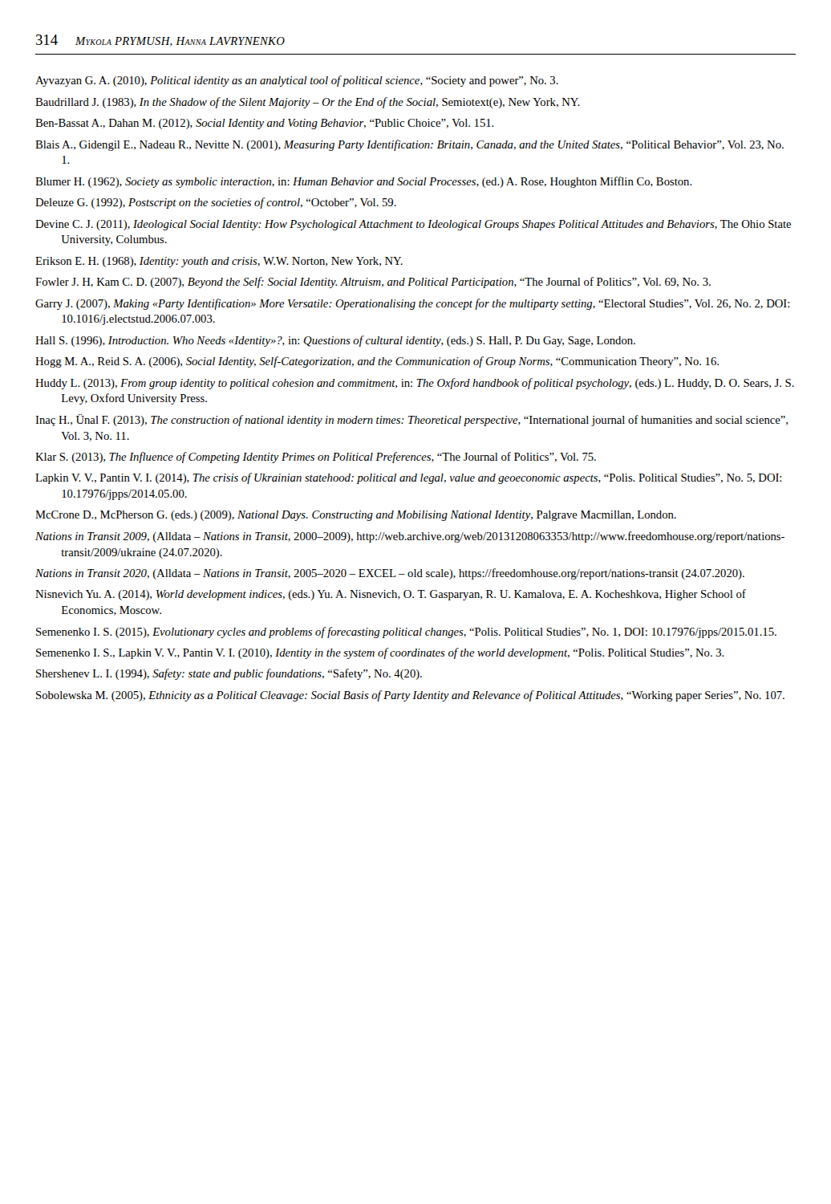314 Mykola PRYMUSH, Hanna LAVRYNENKO
Ayvazyan G. A. (2010), Political identity as an analytical tool of political science, “Society and power”, No. 3.
Baudrillard J. (1983), In the Shadow of the Silent Majority – Or the End of the Social, Semiotext(e), New York, NY.
Ben-Bassat A., Dahan M. (2012), Social Identity and Voting Behavior, “Public Choice”, Vol. 151.
Blais A., Gidengil E., Nadeau R., Nevitte N. (2001), Measuring Party Identification: Britain, Canada, and the United States, “Political Behavior”, Vol. 23, No. 1.
Blumer H. (1962), Society as symbolic interaction, in: Human Behavior and Social Processes, (ed.) A. Rose, Houghton Mifflin Co, Boston.
Deleuze G. (1992), Postscript on the societies of control, “October”, Vol. 59.
Devine C. J. (2011), Ideological Social Identity: How Psychological Attachment to Ideological Groups Shapes Political Attitudes and Behaviors, The Ohio State University, Columbus.
Erikson E. H. (1968), Identity: youth and crisis, W.W. Norton, New York, NY.
Fowler J. H, Kam C. D. (2007), Beyond the Self: Social Identity. Altruism, and Political Participation, “The Journal of Politics”, Vol. 69, No. 3.
Garry J. (2007), Making «Party Identification» More Versatile: Operationalising the concept for the multiparty setting, “Electoral Studies”, Vol. 26, No. 2, DOI: 10.1016/j.electstud.2006.07.003.
Hall S. (1996), Introduction. Who Needs «Identity»?, in: Questions of cultural identity, (eds.) S. Hall, P. Du Gay, Sage, London.
Hogg M. A., Reid S. A. (2006), Social Identity, Self-Categorization, and the Communication of Group Norms, “Communication Theory”, No. 16.
Huddy L. (2013), From group identity to political cohesion and commitment, in: The Oxford handbook of political psychology, (eds.) L. Huddy, D. O. Sears, J. S. Levy, Oxford University Press.
Inaç H., Ünal F. (2013), The construction of national identity in modern times: Theoretical perspective, “International journal of humanities and social science”, Vol. 3, No. 11.
Klar S. (2013), The Influence of Competing Identity Primes on Political Preferences, “The Journal of Politics”, Vol. 75.
Lapkin V. V., Pantin V. I. (2014), The crisis of Ukrainian statehood: political and legal, value and geoeconomic aspects, “Polis. Political Studies”, No. 5, DOI: 10.17976/jpps/2014.05.00.
McCrone D., McPherson G. (eds.) (2009), National Days. Constructing and Mobilising National Identity, Palgrave Macmillan, London.
Nations in Transit 2009, (Alldata – Nations in Transit, 2000–2009), http://web.archive.org/web/20131208063353/http://www.freedomhouse.org/report/nations-transit/2009/ukraine (24.07.2020).
Nations in Transit 2020, (Alldata – Nations in Transit, 2005–2020 – EXCEL – old scale), https://freedomhouse.org/report/nations-transit (24.07.2020).
Nisnevich Yu. A. (2014), World development indices, (eds.) Yu. A. Nisnevich, O. T. Gasparyan, R. U. Kamalova, E. A. Kocheshkova, Higher School of Economics, Moscow.
Semenenko I. S. (2015), Evolutionary cycles and problems of forecasting political changes, “Polis. Political Studies”, No. 1, DOI: 10.17976/jpps/2015.01.15.
Semenenko I. S., Lapkin V. V., Pantin V. I. (2010), Identity in the system of coordinates of the world development, “Polis. Political Studies”, No. 3.
Shershenev L. I. (1994), Safety: state and public foundations, “Safety”, No. 4(20).
Sobolewska M. (2005), Ethnicity as a Political Cleavage: Social Basis of Party Identity and Relevance of Political Attitudes, “Working paper Series”, No. 107.